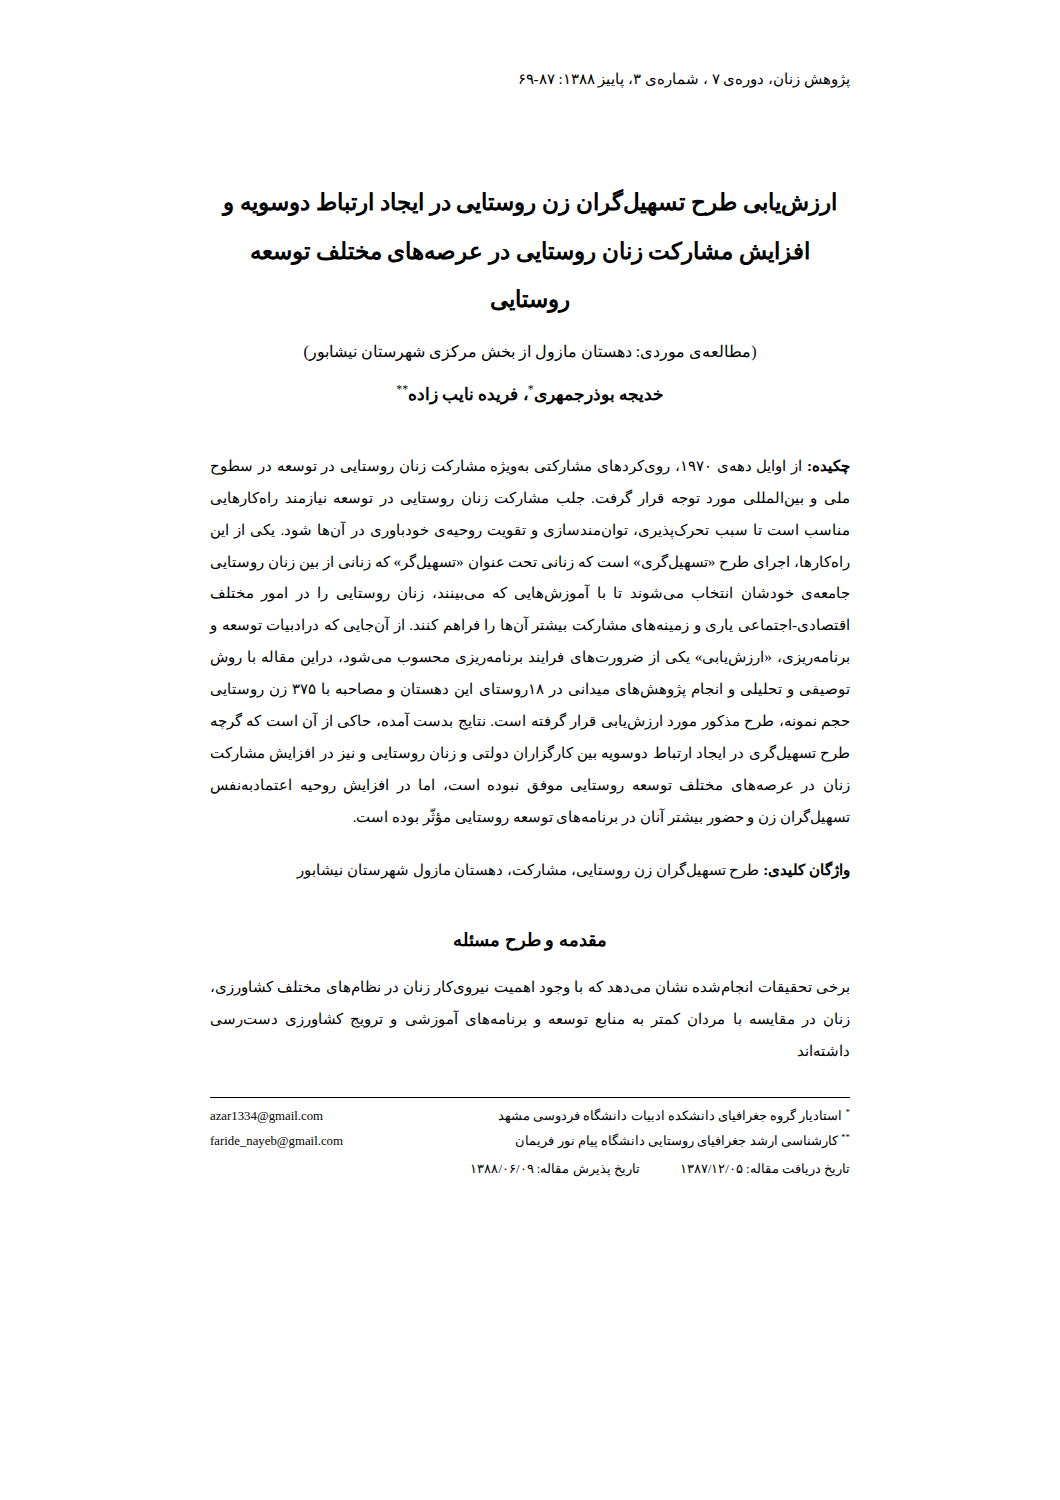پژوهش زنان، دوره‌ی ۷ ، شماره‌ی ۳، پاییز ۱۳۸۸: ۸۷-۶۹
ارزش‌یابی طرح تسهیل‌گران زن روستایی در ایجاد ارتباط دوسویه و
افزایش مشارکت زنان روستایی در عرصه‌های مختلف توسعه روستایی
(مطالعه‌ی موردی: دهستان مازول از بخش مرکزی شهرستان نیشابور)
خدیجه بوذرجمهری*، فریده نایب زاده**
چکیده: از اوایل دهه‌ی ۱۹۷۰، روی‌کردهای مشارکتی به‌ویژه مشارکت زنان روستایی در توسعه در سطوح ملی و بین‌المللی مورد توجه قرار گرفت. جلب مشارکت زنان روستایی در توسعه نیازمند راه‌کارهایی مناسب است تا سبب تحرک‌پذیری، توان‌مندسازی و تقویت روحیه‌ی خودباوری در آن‌ها شود. یکی از این راه‌کارها، اجرای طرح «تسهیل‌گری» است که زنانی تحت عنوان «تسهیل‌گر» که زنانی از بین زنان روستایی جامعه‌ی خودشان انتخاب می‌شوند تا با آموزش‌هایی که می‌بینند، زنان روستایی را در امور مختلف اقتصادی-اجتماعی یاری و زمینه‌های مشارکت بیشتر آن‌ها را فراهم کنند. از آن‌جایی که درادبیات توسعه و برنامه‌ریزی، «ارزش‌یابی» یکی از ضرورت‌های فرایند برنامه‌ریزی محسوب می‌شود، دراین مقاله با روش توصیفی و تحلیلی و انجام پژوهش‌های میدانی در ۱۸روستای این دهستان و مصاحبه با ۳۷۵ زن روستایی حجم نمونه، طرح مذکور مورد ارزش‌یابی قرار گرفته است. نتایج بدست آمده، حاکی از آن است که گرچه طرح تسهیل‌گری در ایجاد ارتباط دوسویه بین کارگزاران دولتی و زنان روستایی و نیز در افزایش مشارکت زنان در عرصه‌های مختلف توسعه روستایی موفق نبوده است، اما در افزایش روحیه اعتمادبه‌نفس تسهیل‌گران زن و حضور بیشتر آنان در برنامه‌های توسعه روستایی مؤثّر بوده است.
واژگان کلیدی: طرح تسهیل‌گران زن روستایی، مشارکت، دهستان مازول شهرستان نیشابور
مقدمه و طرح مسئله
برخی تحقیقات انجام‌شده نشان می‌دهد که با وجود اهمیت نیروی‌کار زنان در نظام‌های مختلف کشاورزی، زنان در مقایسه با مردان کمتر به منابع توسعه و برنامه‌های آموزشی و ترویج کشاورزی دست‌رسی داشته‌اند
* استادیار گروه جغرافیای دانشکده ادبیات دانشگاه فردوسی مشهد azar1334@gmail.com
** کارشناسی ارشد جغرافیای روستایی دانشگاه پیام نور فریمان faride_nayeb@gmail.com
تاریخ دریافت مقاله: ۱۳۸۷/۱۲/۰۵ تاریخ پذیرش مقاله: ۱۳۸۸/۰۶/۰۹